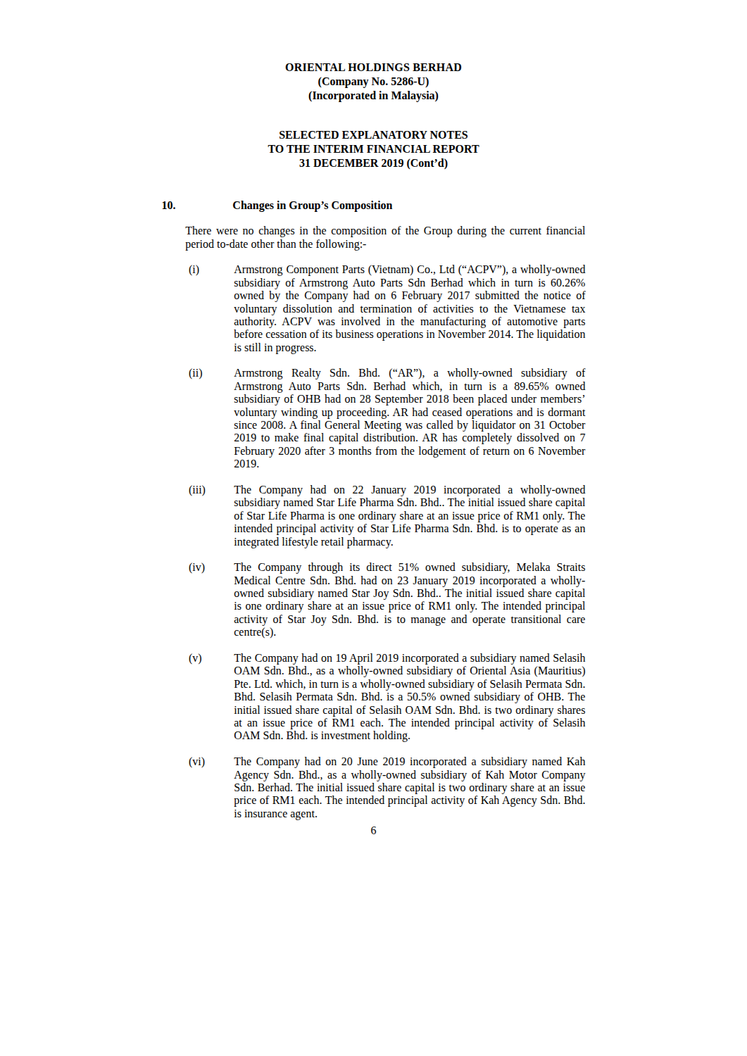ORIENTAL HOLDINGS BERHAD
(Company No. 5286-U)
(Incorporated in Malaysia)
SELECTED EXPLANATORY NOTES
TO THE INTERIM FINANCIAL REPORT
31 DECEMBER 2019 (Cont’d)
10.
Changes in Group’s Composition
There were no changes in the composition of the Group during the current financial period to-date other than the following:-
(i)
Armstrong Component Parts (Vietnam) Co., Ltd (“ACPV”), a wholly-owned subsidiary of Armstrong Auto Parts Sdn Berhad which in turn is 60.26% owned by the Company had on 6 February 2017 submitted the notice of voluntary dissolution and termination of activities to the Vietnamese tax authority. ACPV was involved in the manufacturing of automotive parts before cessation of its business operations in November 2014. The liquidation is still in progress.
(ii)
Armstrong Realty Sdn. Bhd. (“AR”), a wholly-owned subsidiary of Armstrong Auto Parts Sdn. Berhad which, in turn is a 89.65% owned subsidiary of OHB had on 28 September 2018 been placed under members’ voluntary winding up proceeding. AR had ceased operations and is dormant since 2008. A final General Meeting was called by liquidator on 31 October 2019 to make final capital distribution. AR has completely dissolved on 7 February 2020 after 3 months from the lodgement of return on 6 November 2019.
(iii)
The Company had on 22 January 2019 incorporated a wholly-owned subsidiary named Star Life Pharma Sdn. Bhd.. The initial issued share capital of Star Life Pharma is one ordinary share at an issue price of RM1 only. The intended principal activity of Star Life Pharma Sdn. Bhd. is to operate as an integrated lifestyle retail pharmacy.
(iv)
The Company through its direct 51% owned subsidiary, Melaka Straits Medical Centre Sdn. Bhd. had on 23 January 2019 incorporated a wholly-owned subsidiary named Star Joy Sdn. Bhd.. The initial issued share capital is one ordinary share at an issue price of RM1 only. The intended principal activity of Star Joy Sdn. Bhd. is to manage and operate transitional care centre(s).
(v)
The Company had on 19 April 2019 incorporated a subsidiary named Selasih OAM Sdn. Bhd., as a wholly-owned subsidiary of Oriental Asia (Mauritius) Pte. Ltd. which, in turn is a wholly-owned subsidiary of Selasih Permata Sdn. Bhd. Selasih Permata Sdn. Bhd. is a 50.5% owned subsidiary of OHB. The initial issued share capital of Selasih OAM Sdn. Bhd. is two ordinary shares at an issue price of RM1 each. The intended principal activity of Selasih OAM Sdn. Bhd. is investment holding.
(vi)
The Company had on 20 June 2019 incorporated a subsidiary named Kah Agency Sdn. Bhd., as a wholly-owned subsidiary of Kah Motor Company Sdn. Berhad. The initial issued share capital is two ordinary share at an issue price of RM1 each. The intended principal activity of Kah Agency Sdn. Bhd. is insurance agent.
6